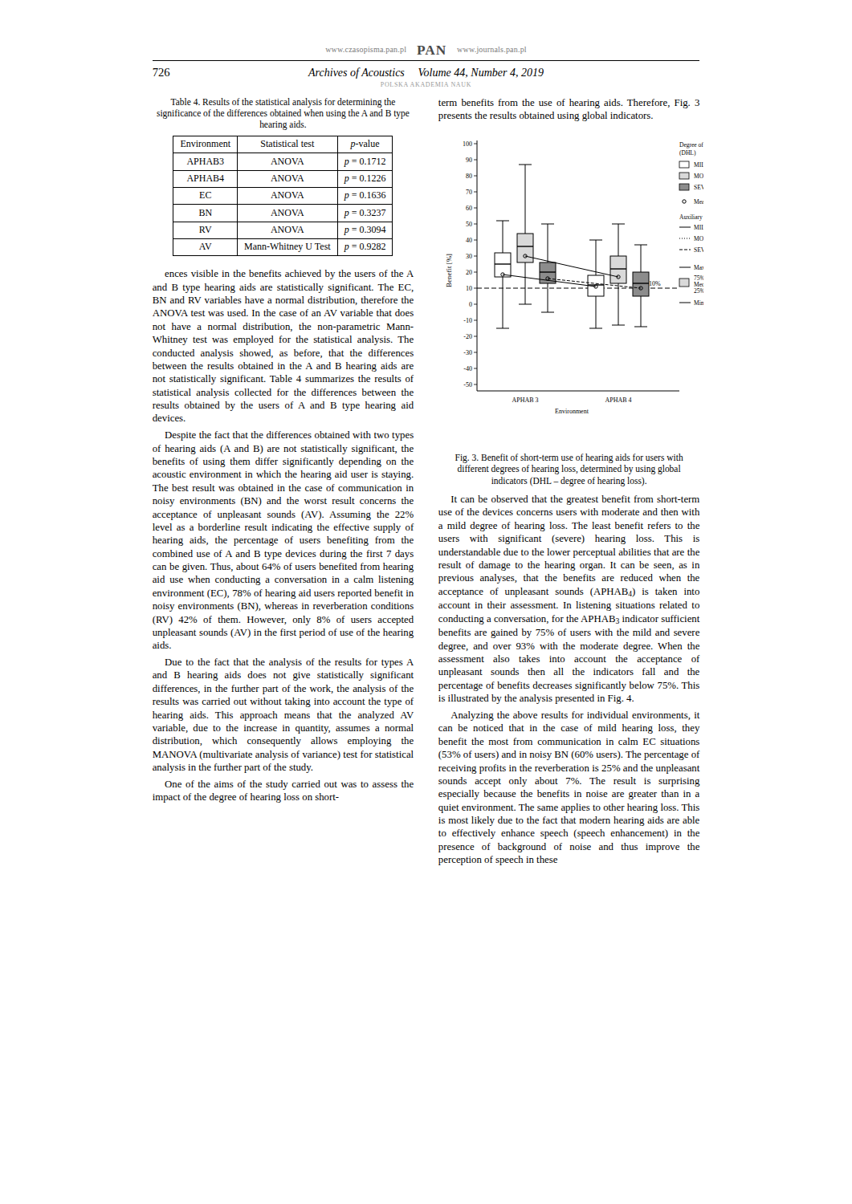www.czasopisma.pan.pl PAN www.journals.pan.pl
726
Archives of AcousticsVolume 44, Number 4, 2019
POLSKA AKADEMIA NAUK
Table 4. Results of the statistical analysis for determining the significance of the differences obtained when using the A and B type hearing aids.
| Environment | Statistical test | p -value |
| --- | --- | --- |
| APHAB3 | ANOVA | p = 0.1712 |
| APHAB4 | ANOVA | p = 0.1226 |
| EC | ANOVA | p = 0.1636 |
| BN | ANOVA | p = 0.3237 |
| RV | ANOVA | p = 0.3094 |
| AV | Mann-Whitney U Test | p = 0.9282 |
ences visible in the benefits achieved by the users of the A and B type hearing aids are statistically significant. The EC, BN and RV variables have a normal distribution, therefore the ANOVA test was used. In the case of an AV variable that does not have a normal distribution, the non-parametric Mann-Whitney test was employed for the statistical analysis. The conducted analysis showed, as before, that the differences between the results obtained in the A and B hearing aids are not statistically significant. Table 4 summarizes the results of statistical analysis collected for the differences between the results obtained by the users of A and B type hearing aid devices.
Despite the fact that the differences obtained with two types of hearing aids (A and B) are not statistically significant, the benefits of using them differ significantly depending on the acoustic environment in which the hearing aid user is staying. The best result was obtained in the case of communication in noisy environments (BN) and the worst result concerns the acceptance of unpleasant sounds (AV). Assuming the 22% level as a borderline result indicating the effective supply of hearing aids, the percentage of users benefiting from the combined use of A and B type devices during the first 7 days can be given. Thus, about 64% of users benefited from hearing aid use when conducting a conversation in a calm listening environment (EC), 78% of hearing aid users reported benefit in noisy environments (BN), whereas in reverberation conditions (RV) 42% of them. However, only 8% of users accepted unpleasant sounds (AV) in the first period of use of the hearing aids.
Due to the fact that the analysis of the results for types A and B hearing aids does not give statistically significant differences, in the further part of the work, the analysis of the results was carried out without taking into account the type of hearing aids. This approach means that the analyzed AV variable, due to the increase in quantity, assumes a normal distribution, which consequently allows employing the MANOVA (multivariate analysis of variance) test for statistical analysis in the further part of the study.
One of the aims of the study carried out was to assess the impact of the degree of hearing loss on short-
term benefits from the use of hearing aids. Therefore, Fig. 3 presents the results obtained using global indicators.
100 90 80 70 60 50 40 30 20 10 0 -10 -20 -30 -40 -50 Benefit [%] 10% APHAB 3 APHAB 4 Environment Degree of hearing loss (DHL) MILD MODERATE SEVERE Mean Auxiliary line DHL MILD MODERATE SEVERE Maximum 75% Median 25% Minimum
Fig. 3. Benefit of short-term use of hearing aids for users with different degrees of hearing loss, determined by using global indicators (DHL – degree of hearing loss).
It can be observed that the greatest benefit from short-term use of the devices concerns users with moderate and then with a mild degree of hearing loss. The least benefit refers to the users with significant (severe) hearing loss. This is understandable due to the lower perceptual abilities that are the result of damage to the hearing organ. It can be seen, as in previous analyses, that the benefits are reduced when the acceptance of unpleasant sounds (APHAB4) is taken into account in their assessment. In listening situations related to conducting a conversation, for the APHAB3 indicator sufficient benefits are gained by 75% of users with the mild and severe degree, and over 93% with the moderate degree. When the assessment also takes into account the acceptance of unpleasant sounds then all the indicators fall and the percentage of benefits decreases significantly below 75%. This is illustrated by the analysis presented in Fig. 4.
Analyzing the above results for individual environments, it can be noticed that in the case of mild hearing loss, they benefit the most from communication in calm EC situations (53% of users) and in noisy BN (60% users). The percentage of receiving profits in the reverberation is 25% and the unpleasant sounds accept only about 7%. The result is surprising especially because the benefits in noise are greater than in a quiet environment. The same applies to other hearing loss. This is most likely due to the fact that modern hearing aids are able to effectively enhance speech (speech enhancement) in the presence of background of noise and thus improve the perception of speech in these